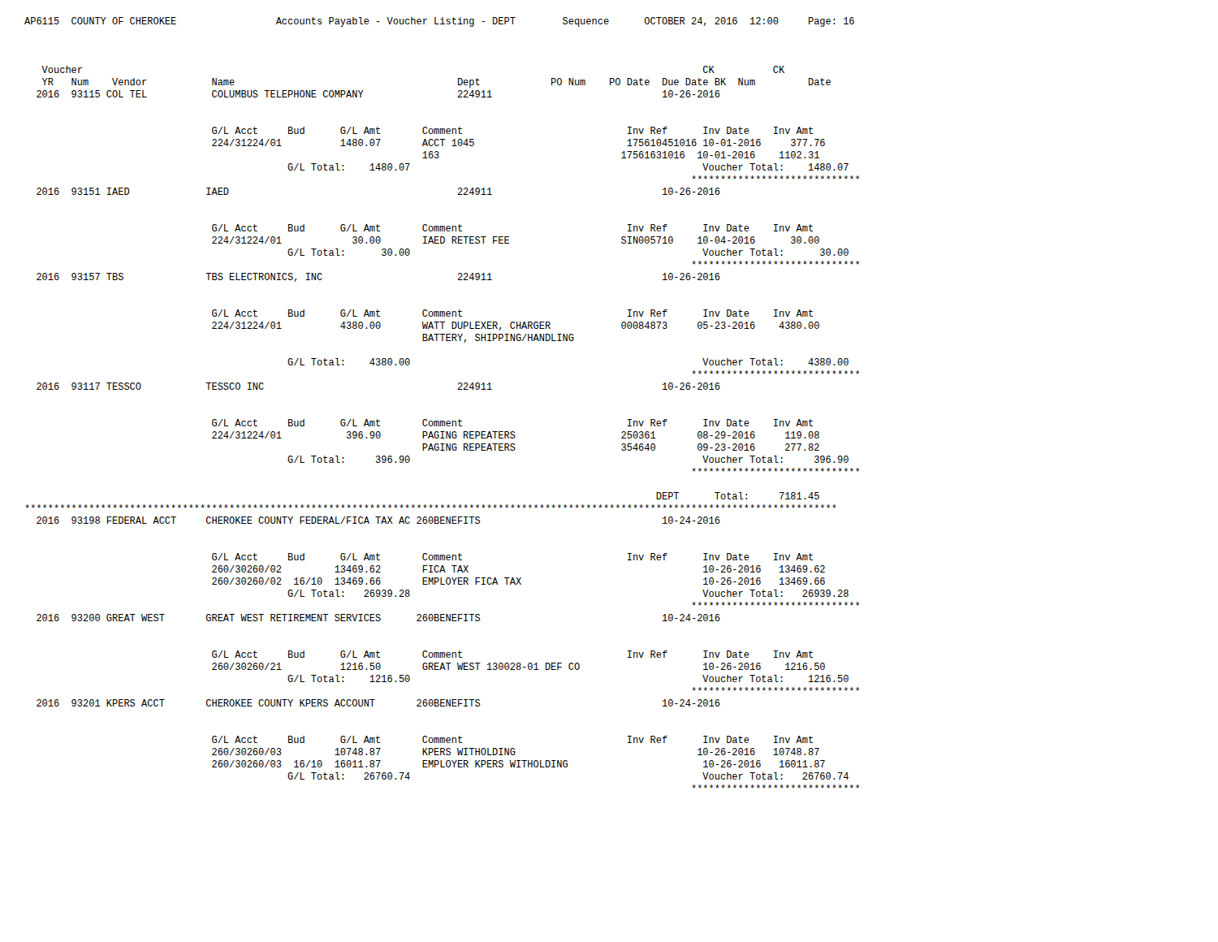AP6115  COUNTY OF CHEROKEE                 Accounts Payable - Voucher Listing - DEPT        Sequence      OCTOBER 24, 2016  12:00     Page: 16



   Voucher                                                                                                          CK          CK
   YR   Num    Vendor           Name                                      Dept            PO Num    PO Date  Due Date BK  Num         Date
  2016  93115 COL TEL           COLUMBUS TELEPHONE COMPANY                224911                             10-26-2016


                                G/L Acct     Bud      G/L Amt       Comment                            Inv Ref      Inv Date    Inv Amt
                                224/31224/01          1480.07       ACCT 1045                          175610451016 10-01-2016     377.76
                                                                    163                               17561631016  10-01-2016    1102.31
                                             G/L Total:    1480.07                                                  Voucher Total:    1480.07
                                                                                                                  *****************************
  2016  93151 IAED             IAED                                       224911                             10-26-2016


                                G/L Acct     Bud      G/L Amt       Comment                            Inv Ref      Inv Date    Inv Amt
                                224/31224/01            30.00       IAED RETEST FEE                   SIN005710    10-04-2016      30.00
                                             G/L Total:      30.00                                                  Voucher Total:      30.00
                                                                                                                  *****************************
  2016  93157 TBS              TBS ELECTRONICS, INC                       224911                             10-26-2016


                                G/L Acct     Bud      G/L Amt       Comment                            Inv Ref      Inv Date    Inv Amt
                                224/31224/01          4380.00       WATT DUPLEXER, CHARGER            00084873     05-23-2016    4380.00
                                                                    BATTERY, SHIPPING/HANDLING

                                             G/L Total:    4380.00                                                  Voucher Total:    4380.00
                                                                                                                  *****************************
  2016  93117 TESSCO           TESSCO INC                                 224911                             10-26-2016


                                G/L Acct     Bud      G/L Amt       Comment                            Inv Ref      Inv Date    Inv Amt
                                224/31224/01           396.90       PAGING REPEATERS                  250361       08-29-2016     119.08
                                                                    PAGING REPEATERS                  354640       09-23-2016     277.82
                                             G/L Total:     396.90                                                  Voucher Total:     396.90
                                                                                                                  *****************************

                                                                                                            DEPT      Total:     7181.45
*******************************************************************************************************************************************
  2016  93198 FEDERAL ACCT     CHEROKEE COUNTY FEDERAL/FICA TAX AC 260BENEFITS                               10-24-2016


                                G/L Acct     Bud      G/L Amt       Comment                            Inv Ref      Inv Date    Inv Amt
                                260/30260/02         13469.62       FICA TAX                                        10-26-2016   13469.62
                                260/30260/02  16/10  13469.66       EMPLOYER FICA TAX                               10-26-2016   13469.66
                                             G/L Total:   26939.28                                                  Voucher Total:   26939.28
                                                                                                                  *****************************
  2016  93200 GREAT WEST       GREAT WEST RETIREMENT SERVICES      260BENEFITS                               10-24-2016


                                G/L Acct     Bud      G/L Amt       Comment                            Inv Ref      Inv Date    Inv Amt
                                260/30260/21          1216.50       GREAT WEST 130028-01 DEF CO                     10-26-2016    1216.50
                                             G/L Total:    1216.50                                                  Voucher Total:    1216.50
                                                                                                                  *****************************
  2016  93201 KPERS ACCT       CHEROKEE COUNTY KPERS ACCOUNT       260BENEFITS                               10-24-2016


                                G/L Acct     Bud      G/L Amt       Comment                            Inv Ref      Inv Date    Inv Amt
                                260/30260/03         10748.87       KPERS WITHOLDING                               10-26-2016   10748.87
                                260/30260/03  16/10  16011.87       EMPLOYER KPERS WITHOLDING                       10-26-2016   16011.87
                                             G/L Total:   26760.74                                                  Voucher Total:   26760.74
                                                                                                                  *****************************